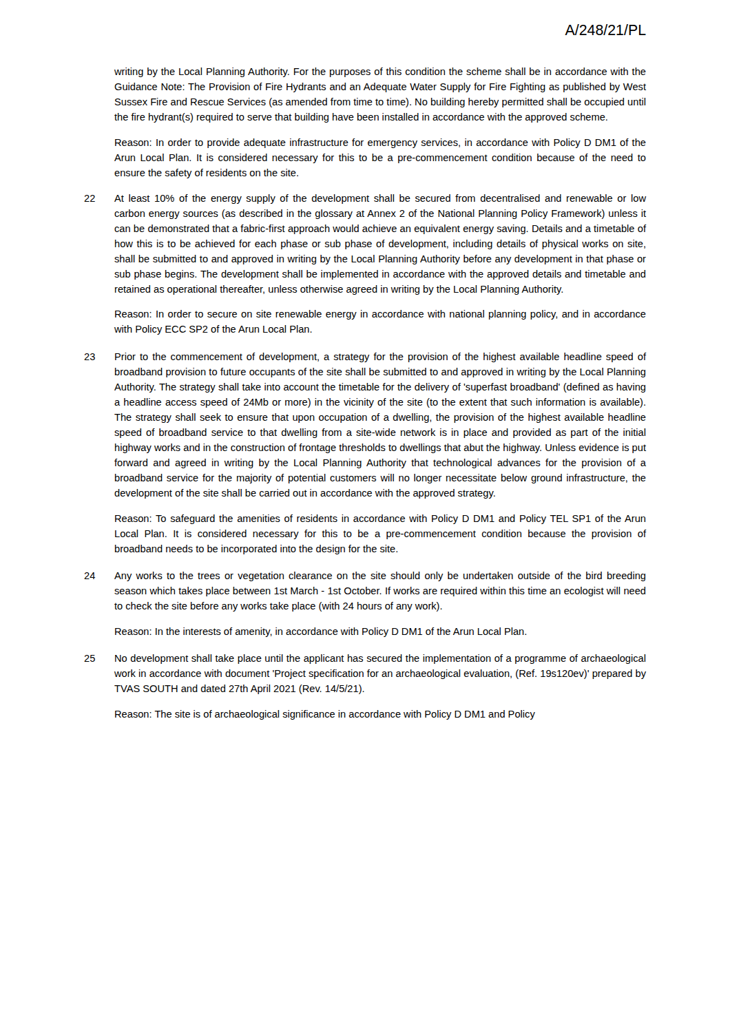A/248/21/PL
writing by the Local Planning Authority. For the purposes of this condition the scheme shall be in accordance with the Guidance Note: The Provision of Fire Hydrants and an Adequate Water Supply for Fire Fighting as published by West Sussex Fire and Rescue Services (as amended from time to time). No building hereby permitted shall be occupied until the fire hydrant(s) required to serve that building have been installed in accordance with the approved scheme.
Reason: In order to provide adequate infrastructure for emergency services, in accordance with Policy D DM1 of the Arun Local Plan. It is considered necessary for this to be a pre-commencement condition because of the need to ensure the safety of residents on the site.
22
At least 10% of the energy supply of the development shall be secured from decentralised and renewable or low carbon energy sources (as described in the glossary at Annex 2 of the National Planning Policy Framework) unless it can be demonstrated that a fabric-first approach would achieve an equivalent energy saving. Details and a timetable of how this is to be achieved for each phase or sub phase of development, including details of physical works on site, shall be submitted to and approved in writing by the Local Planning Authority before any development in that phase or sub phase begins. The development shall be implemented in accordance with the approved details and timetable and retained as operational thereafter, unless otherwise agreed in writing by the Local Planning Authority.
Reason: In order to secure on site renewable energy in accordance with national planning policy, and in accordance with Policy ECC SP2 of the Arun Local Plan.
23
Prior to the commencement of development, a strategy for the provision of the highest available headline speed of broadband provision to future occupants of the site shall be submitted to and approved in writing by the Local Planning Authority. The strategy shall take into account the timetable for the delivery of 'superfast broadband' (defined as having a headline access speed of 24Mb or more) in the vicinity of the site (to the extent that such information is available). The strategy shall seek to ensure that upon occupation of a dwelling, the provision of the highest available headline speed of broadband service to that dwelling from a site-wide network is in place and provided as part of the initial highway works and in the construction of frontage thresholds to dwellings that abut the highway. Unless evidence is put forward and agreed in writing by the Local Planning Authority that technological advances for the provision of a broadband service for the majority of potential customers will no longer necessitate below ground infrastructure, the development of the site shall be carried out in accordance with the approved strategy.
Reason: To safeguard the amenities of residents in accordance with Policy D DM1 and Policy TEL SP1 of the Arun Local Plan. It is considered necessary for this to be a pre-commencement condition because the provision of broadband needs to be incorporated into the design for the site.
24
Any works to the trees or vegetation clearance on the site should only be undertaken outside of the bird breeding season which takes place between 1st March - 1st October. If works are required within this time an ecologist will need to check the site before any works take place (with 24 hours of any work).
Reason: In the interests of amenity, in accordance with Policy D DM1 of the Arun Local Plan.
25
No development shall take place until the applicant has secured the implementation of a programme of archaeological work in accordance with document 'Project specification for an archaeological evaluation, (Ref. 19s120ev)' prepared by TVAS SOUTH and dated 27th April 2021 (Rev. 14/5/21).
Reason: The site is of archaeological significance in accordance with Policy D DM1 and Policy